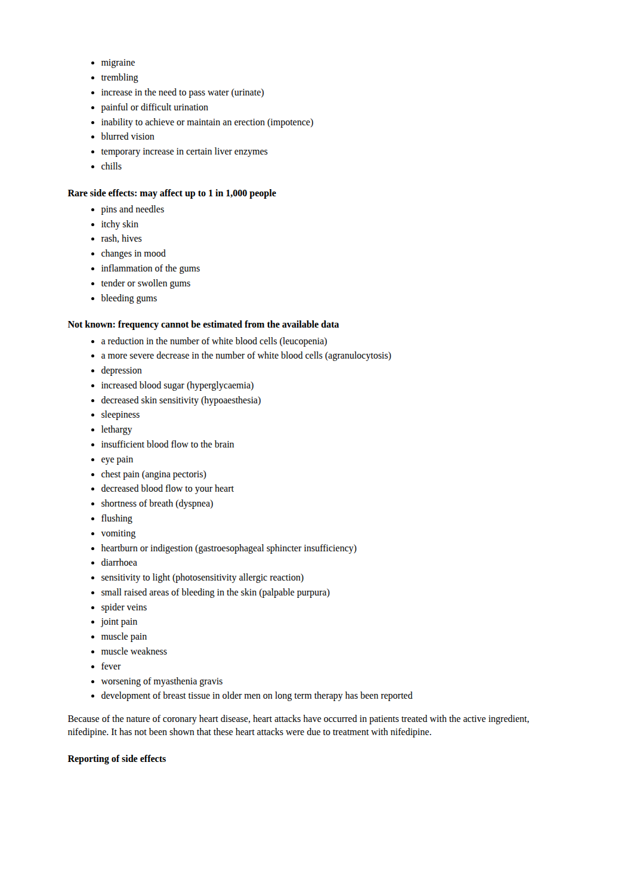migraine
trembling
increase in the need to pass water (urinate)
painful or difficult urination
inability to achieve or maintain an erection (impotence)
blurred vision
temporary increase in certain liver enzymes
chills
Rare side effects: may affect up to 1 in 1,000 people
pins and needles
itchy skin
rash, hives
changes in mood
inflammation of the gums
tender or swollen gums
bleeding gums
Not known: frequency cannot be estimated from the available data
a reduction in the number of white blood cells (leucopenia)
a more severe decrease in the number of white blood cells (agranulocytosis)
depression
increased blood sugar (hyperglycaemia)
decreased skin sensitivity (hypoaesthesia)
sleepiness
lethargy
insufficient blood flow to the brain
eye pain
chest pain (angina pectoris)
decreased blood flow to your heart
shortness of breath (dyspnea)
flushing
vomiting
heartburn or indigestion (gastroesophageal sphincter insufficiency)
diarrhoea
sensitivity to light (photosensitivity allergic reaction)
small raised areas of bleeding in the skin (palpable purpura)
spider veins
joint pain
muscle pain
muscle weakness
fever
worsening of myasthenia gravis
development of breast tissue in older men on long term therapy has been reported
Because of the nature of coronary heart disease, heart attacks have occurred in patients treated with the active ingredient, nifedipine. It has not been shown that these heart attacks were due to treatment with nifedipine.
Reporting of side effects